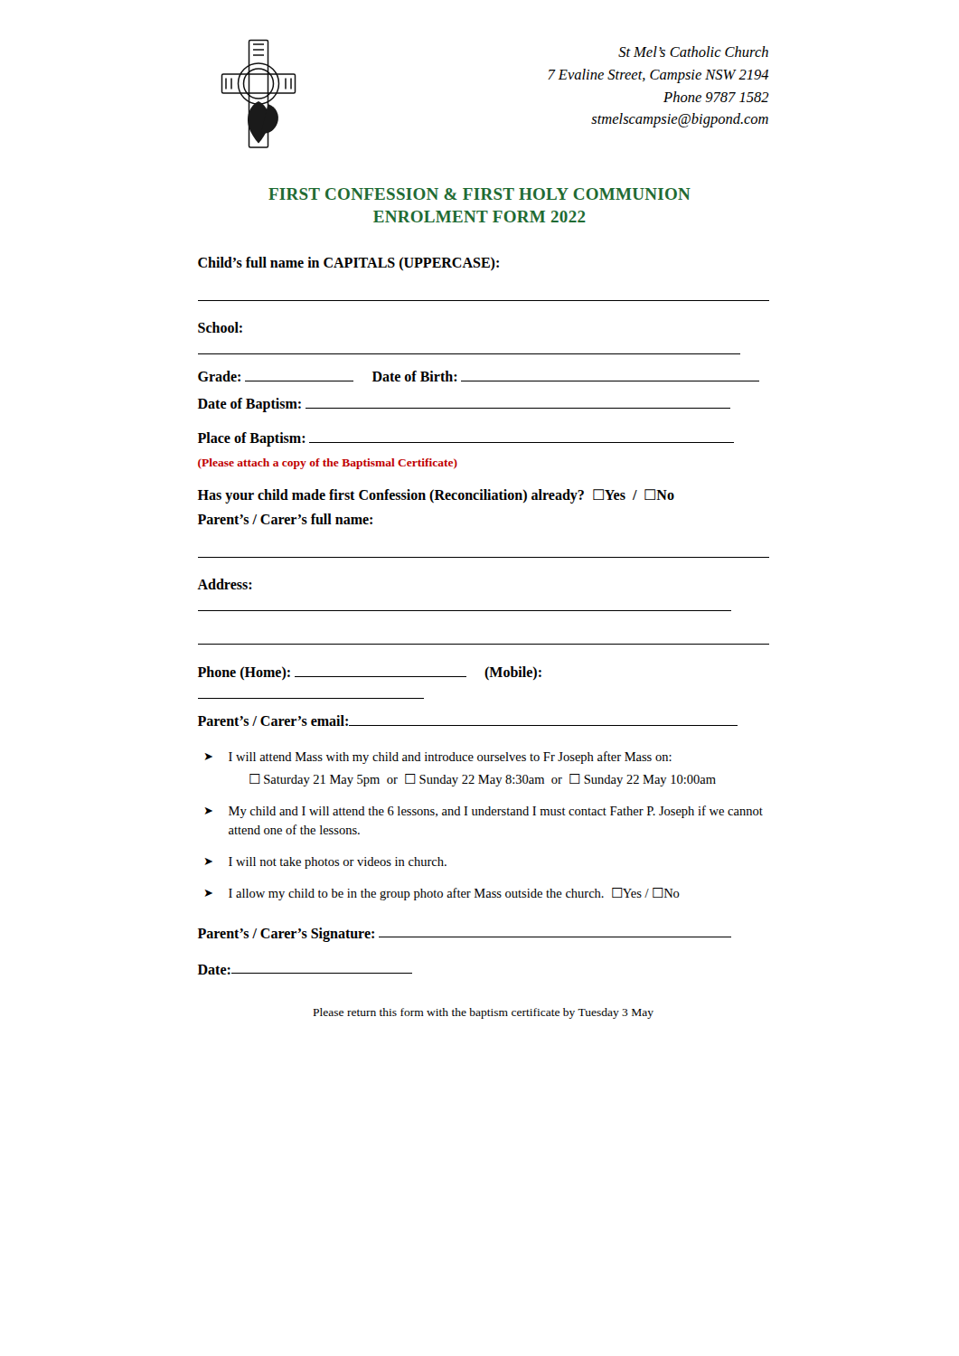St Mel’s Catholic Church
7 Evaline Street, Campsie NSW 2194
Phone 9787 1582
stmelscampsie@bigpond.com
First Confession & First Holy Communion Enrolment Form 2022
Child’s full name in CAPITALS (UPPERCASE):
School:
Grade: Date of Birth:
Date of Baptism:
Place of Baptism:
(Please attach a copy of the Baptismal Certificate)
Has your child made first Confession (Reconciliation) already? ☐Yes / ☐No
Parent’s / Carer’s full name:
Address:
Phone (Home): (Mobile):
Parent’s / Carer’s email:
I will attend Mass with my child and introduce ourselves to Fr Joseph after Mass on: ☐ Saturday 21 May 5pm or ☐ Sunday 22 May 8:30am or ☐ Sunday 22 May 10:00am
My child and I will attend the 6 lessons, and I understand I must contact Father P. Joseph if we cannot attend one of the lessons.
I will not take photos or videos in church.
I allow my child to be in the group photo after Mass outside the church. ☐Yes / ☐No
Parent’s / Carer’s Signature:
Date:
Please return this form with the baptism certificate by Tuesday 3 May